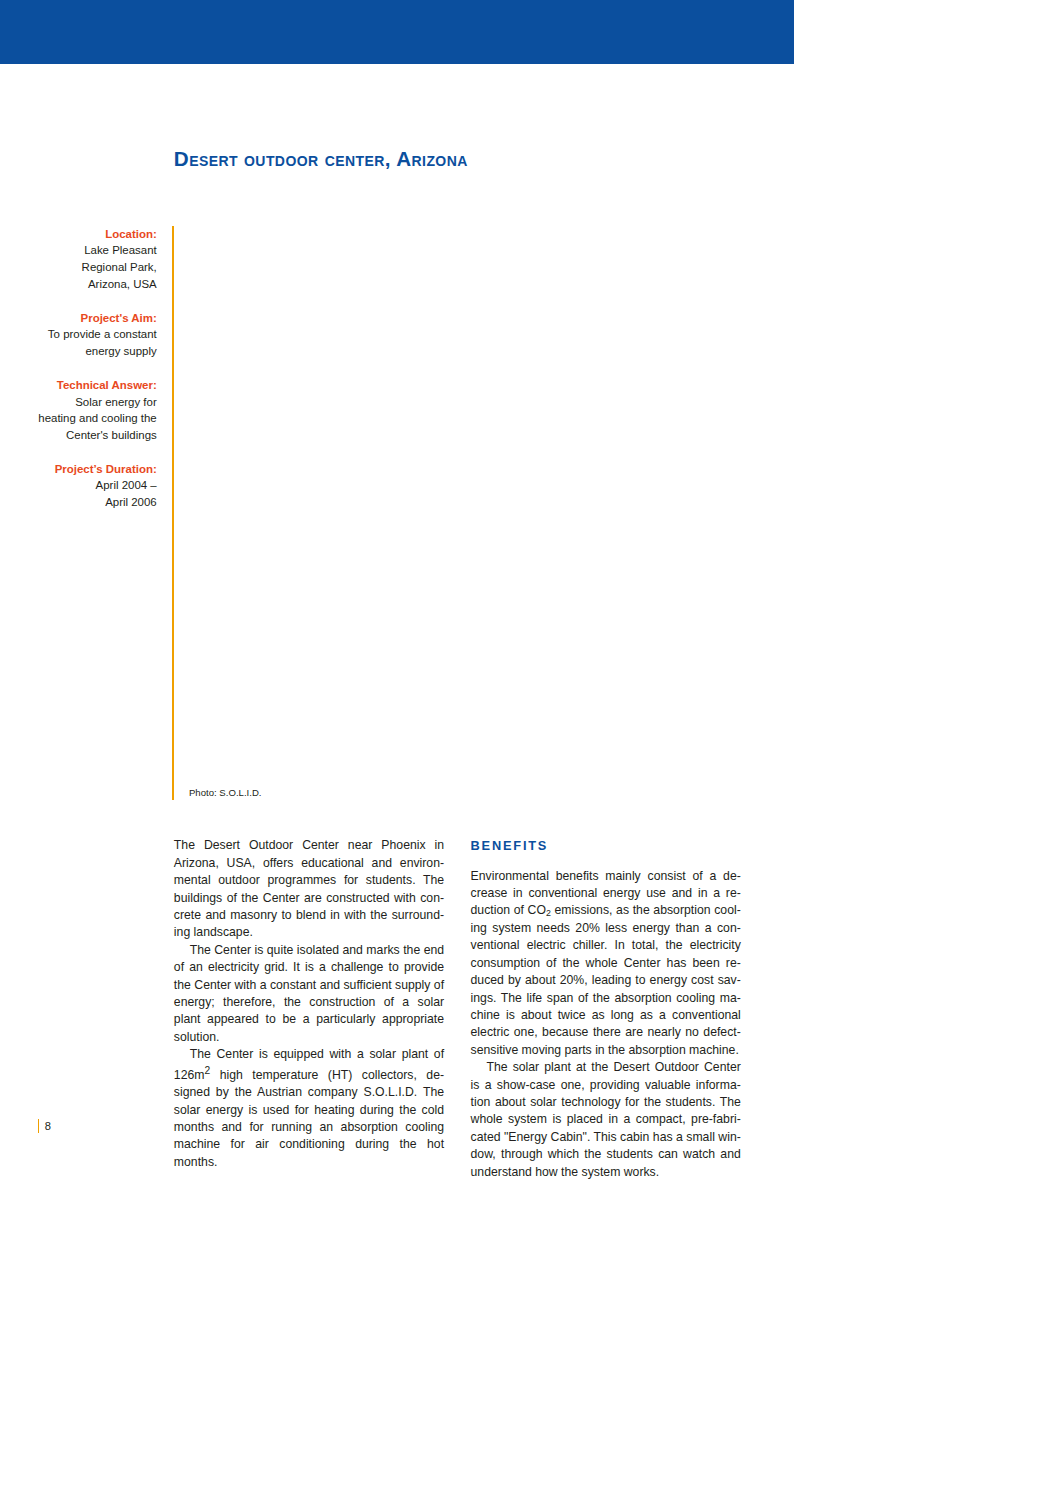Desert outdoor center, Arizona
Location:
Lake Pleasant Regional Park, Arizona, USA
Project's Aim:
To provide a constant energy supply
Technical Answer:
Solar energy for heating and cooling the Center's buildings
Project’s Duration:
April 2004 –
April 2006
Photo: S.O.L.I.D.
The Desert Outdoor Center near Phoenix in Arizona, USA, offers educational and environmental outdoor programmes for students. The buildings of the Center are constructed with concrete and masonry to blend in with the surrounding landscape.
The Center is quite isolated and marks the end of an electricity grid. It is a challenge to provide the Center with a constant and sufficient supply of energy; therefore, the construction of a solar plant appeared to be a particularly appropriate solution.
The Center is equipped with a solar plant of 126m2 high temperature (HT) collectors, designed by the Austrian company S.O.L.I.D. The solar energy is used for heating during the cold months and for running an absorption cooling machine for air conditioning during the hot months.
BENEFITS
Environmental benefits mainly consist of a decrease in conventional energy use and in a reduction of CO2 emissions, as the absorption cooling system needs 20% less energy than a conventional electric chiller. In total, the electricity consumption of the whole Center has been reduced by about 20%, leading to energy cost savings. The life span of the absorption cooling machine is about twice as long as a conventional electric one, because there are nearly no defect-sensitive moving parts in the absorption machine.
The solar plant at the Desert Outdoor Center is a show-case one, providing valuable information about solar technology for the students. The whole system is placed in a compact, pre-fabricated "Energy Cabin". This cabin has a small window, through which the students can watch and understand how the system works.
8